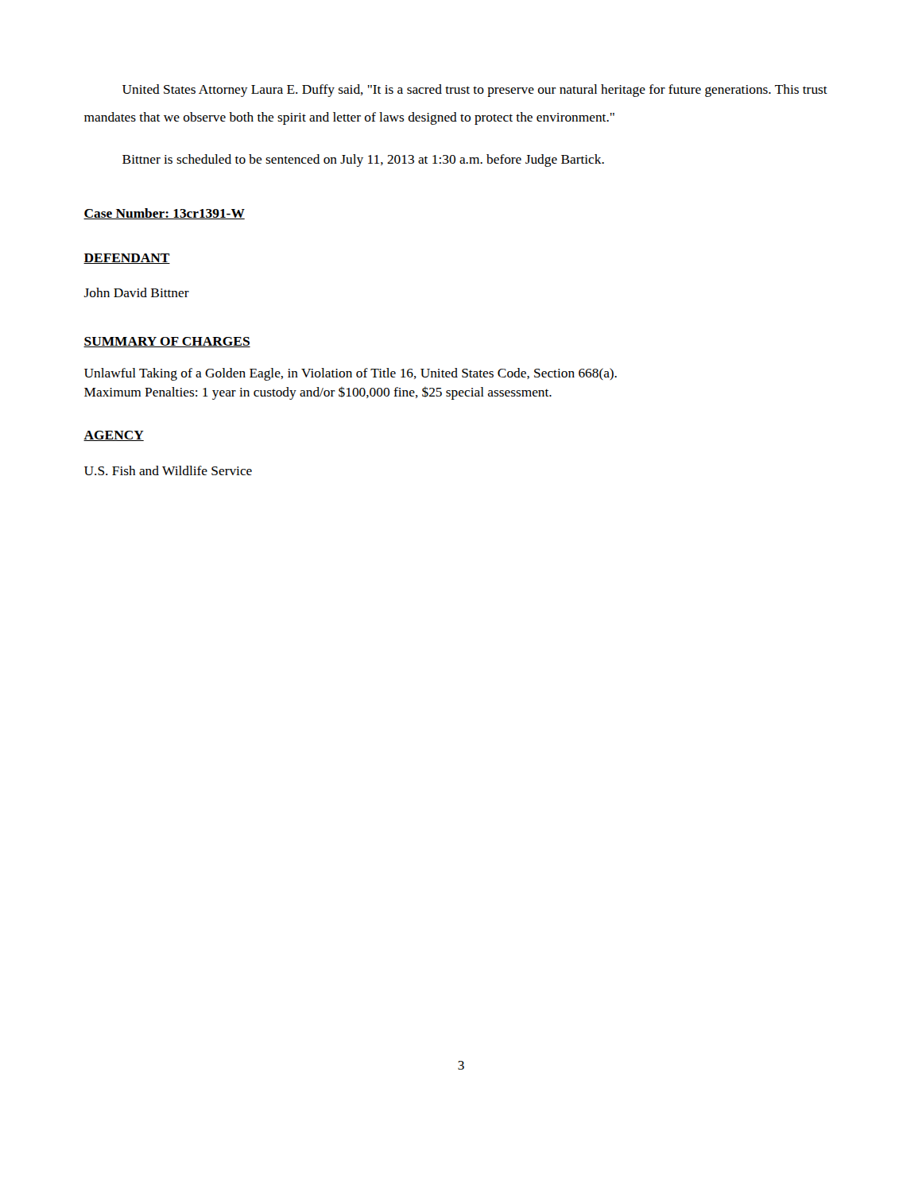United States Attorney Laura E. Duffy said, "It is a sacred trust to preserve our natural heritage for future generations. This trust mandates that we observe both the spirit and letter of laws designed to protect the environment."
Bittner is scheduled to be sentenced on July 11, 2013 at 1:30 a.m. before Judge Bartick.
Case Number: 13cr1391-W
DEFENDANT
John David Bittner
SUMMARY OF CHARGES
Unlawful Taking of a Golden Eagle, in Violation of Title 16, United States Code, Section 668(a).
Maximum Penalties: 1 year in custody and/or $100,000 fine, $25 special assessment.
AGENCY
U.S. Fish and Wildlife Service
3